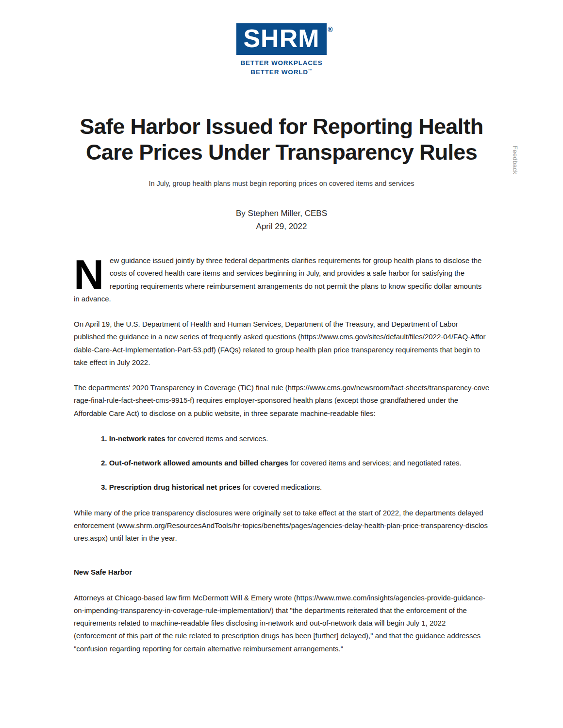SHRM®
BETTER WORKPLACES
BETTER WORLD™
Feedback
Safe Harbor Issued for Reporting Health
Care Prices Under Transparency Rules
In July, group health plans must begin reporting prices on covered items and services
By Stephen Miller, CEBS
April 29, 2022
New guidance issued jointly by three federal departments clarifies requirements for group health plans to disclose the costs of covered health care items and services beginning in July, and provides a safe harbor for satisfying the reporting requirements where reimbursement arrangements do not permit the plans to know specific dollar amounts in advance.
On April 19, the U.S. Department of Health and Human Services, Department of the Treasury, and Department of Labor published the guidance in a new series of frequently asked questions (https://www.cms.gov/sites/default/files/2022-04/FAQ-Affordable-Care-Act-Implementation-Part-53.pdf) (FAQs) related to group health plan price transparency requirements that begin to take effect in July 2022.
The departments' 2020 Transparency in Coverage (TiC) final rule (https://www.cms.gov/newsroom/fact-sheets/transparency-coverage-final-rule-fact-sheet-cms-9915-f) requires employer-sponsored health plans (except those grandfathered under the Affordable Care Act) to disclose on a public website, in three separate machine-readable files:
1. In-network rates for covered items and services.
2. Out-of-network allowed amounts and billed charges for covered items and services; and negotiated rates.
3. Prescription drug historical net prices for covered medications.
While many of the price transparency disclosures were originally set to take effect at the start of 2022, the departments delayed enforcement (www.shrm.org/ResourcesAndTools/hr-topics/benefits/pages/agencies-delay-health-plan-price-transparency-disclosures.aspx) until later in the year.
New Safe Harbor
Attorneys at Chicago-based law firm McDermott Will & Emery wrote (https://www.mwe.com/insights/agencies-provide-guidance-on-impending-transparency-in-coverage-rule-implementation/) that "the departments reiterated that the enforcement of the requirements related to machine-readable files disclosing in-network and out-of-network data will begin July 1, 2022 (enforcement of this part of the rule related to prescription drugs has been [further] delayed)," and that the guidance addresses "confusion regarding reporting for certain alternative reimbursement arrangements."